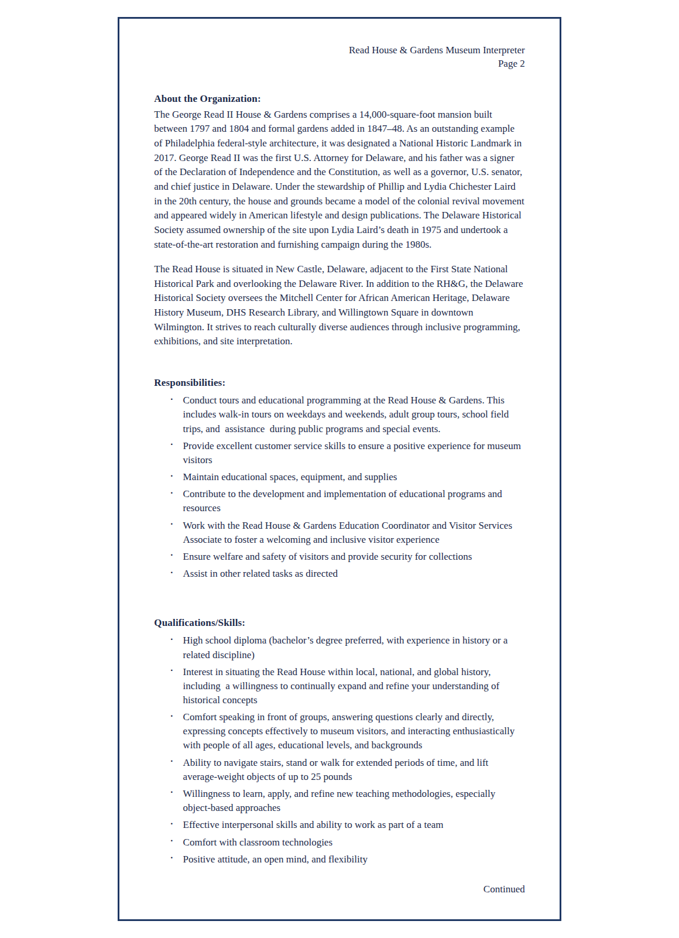Read House & Gardens Museum Interpreter Page 2
About the Organization:
The George Read II House & Gardens comprises a 14,000-square-foot mansion built between 1797 and 1804 and formal gardens added in 1847–48. As an outstanding example of Philadelphia federal-style architecture, it was designated a National Historic Landmark in 2017. George Read II was the first U.S. Attorney for Delaware, and his father was a signer of the Declaration of Independence and the Constitution, as well as a governor, U.S. senator, and chief justice in Delaware. Under the stewardship of Phillip and Lydia Chichester Laird in the 20th century, the house and grounds became a model of the colonial revival movement and appeared widely in American lifestyle and design publications. The Delaware Historical Society assumed ownership of the site upon Lydia Laird’s death in 1975 and undertook a state-of-the-art restoration and furnishing campaign during the 1980s.
The Read House is situated in New Castle, Delaware, adjacent to the First State National Historical Park and overlooking the Delaware River. In addition to the RH&G, the Delaware Historical Society oversees the Mitchell Center for African American Heritage, Delaware History Museum, DHS Research Library, and Willingtown Square in downtown Wilmington. It strives to reach culturally diverse audiences through inclusive programming, exhibitions, and site interpretation.
Responsibilities:
Conduct tours and educational programming at the Read House & Gardens. This includes walk-in tours on weekdays and weekends, adult group tours, school field trips, and assistance during public programs and special events.
Provide excellent customer service skills to ensure a positive experience for museum visitors
Maintain educational spaces, equipment, and supplies
Contribute to the development and implementation of educational programs and resources
Work with the Read House & Gardens Education Coordinator and Visitor Services Associate to foster a welcoming and inclusive visitor experience
Ensure welfare and safety of visitors and provide security for collections
Assist in other related tasks as directed
Qualifications/Skills:
High school diploma (bachelor’s degree preferred, with experience in history or a related discipline)
Interest in situating the Read House within local, national, and global history, including a willingness to continually expand and refine your understanding of historical concepts
Comfort speaking in front of groups, answering questions clearly and directly, expressing concepts effectively to museum visitors, and interacting enthusiastically with people of all ages, educational levels, and backgrounds
Ability to navigate stairs, stand or walk for extended periods of time, and lift average-weight objects of up to 25 pounds
Willingness to learn, apply, and refine new teaching methodologies, especially object-based approaches
Effective interpersonal skills and ability to work as part of a team
Comfort with classroom technologies
Positive attitude, an open mind, and flexibility
Continued